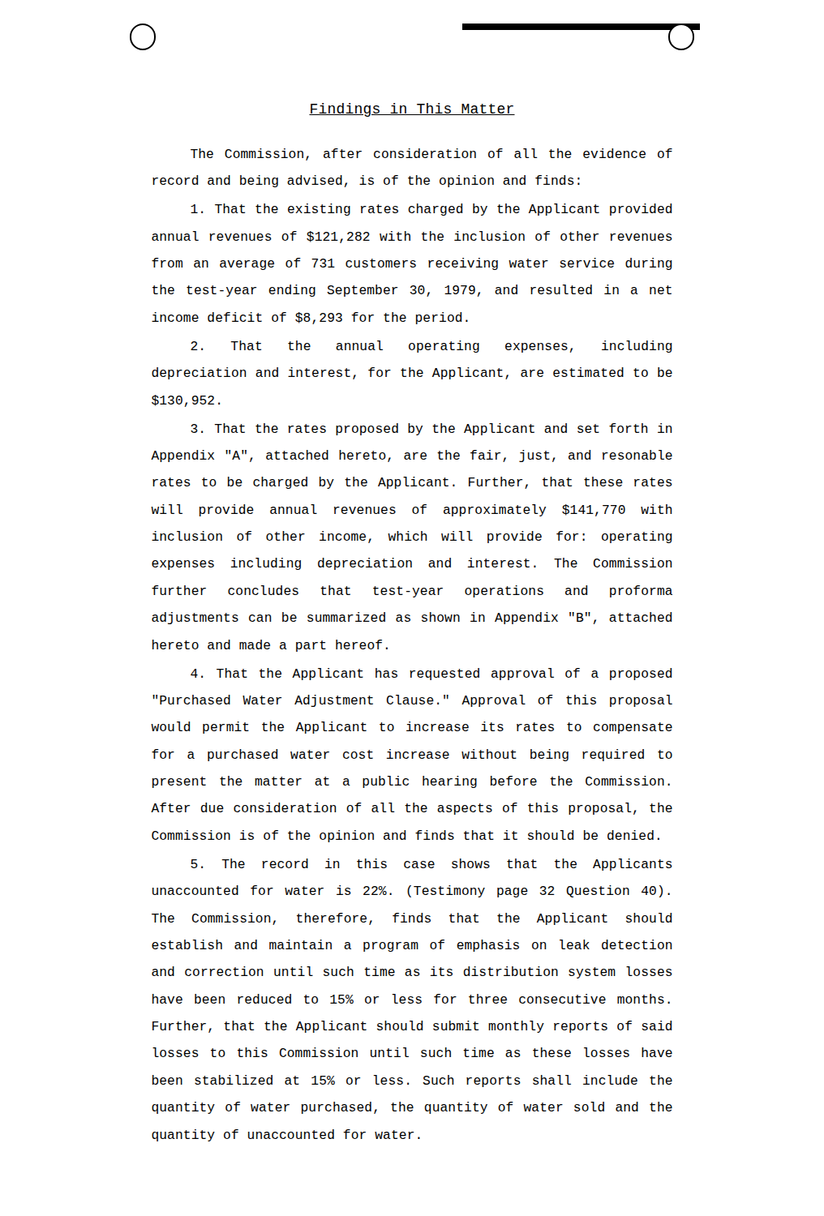Findings in This Matter
The Commission, after consideration of all the evidence of record and being advised, is of the opinion and finds:
1. That the existing rates charged by the Applicant provided annual revenues of $121,282 with the inclusion of other revenues from an average of 731 customers receiving water service during the test-year ending September 30, 1979, and resulted in a net income deficit of $8,293 for the period.
2. That the annual operating expenses, including depreciation and interest, for the Applicant, are estimated to be $130,952.
3. That the rates proposed by the Applicant and set forth in Appendix "A", attached hereto, are the fair, just, and resonable rates to be charged by the Applicant. Further, that these rates will provide annual revenues of approximately $141,770 with inclusion of other income, which will provide for: operating expenses including depreciation and interest. The Commission further concludes that test-year operations and proforma adjustments can be summarized as shown in Appendix "B", attached hereto and made a part hereof.
4. That the Applicant has requested approval of a proposed "Purchased Water Adjustment Clause." Approval of this proposal would permit the Applicant to increase its rates to compensate for a purchased water cost increase without being required to present the matter at a public hearing before the Commission. After due consideration of all the aspects of this proposal, the Commission is of the opinion and finds that it should be denied.
5. The record in this case shows that the Applicants unaccounted for water is 22%. (Testimony page 32 Question 40). The Commission, therefore, finds that the Applicant should establish and maintain a program of emphasis on leak detection and correction until such time as its distribution system losses have been reduced to 15% or less for three consecutive months. Further, that the Applicant should submit monthly reports of said losses to this Commission until such time as these losses have been stabilized at 15% or less. Such reports shall include the quantity of water purchased, the quantity of water sold and the quantity of unaccounted for water.